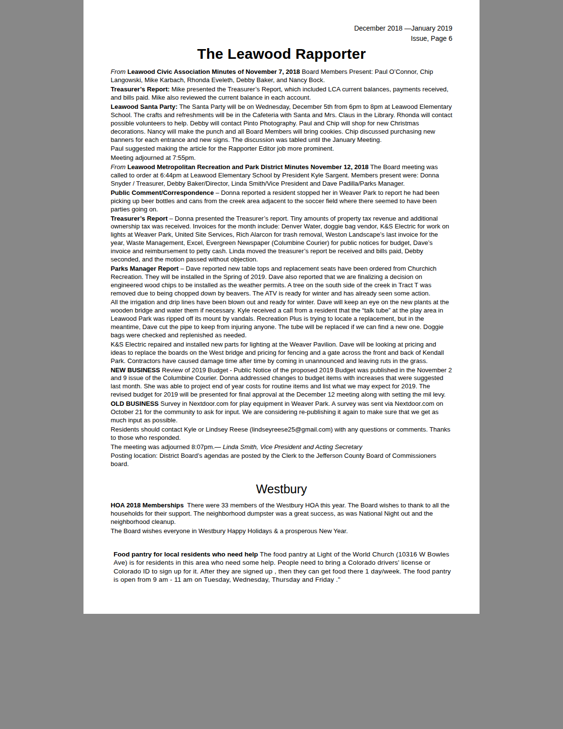December 2018 —January 2019
Issue, Page 6
The Leawood Rapporter
From Leawood Civic Association Minutes of November 7, 2018 Board Members Present: Paul O’Connor, Chip Langowski, Mike Karbach, Rhonda Eveleth, Debby Baker, and Nancy Bock.
Treasurer’s Report: Mike presented the Treasurer’s Report, which included LCA current balances, payments received, and bills paid. Mike also reviewed the current balance in each account.
Leawood Santa Party: The Santa Party will be on Wednesday, December 5th from 6pm to 8pm at Leawood Elementary School. The crafts and refreshments will be in the Cafeteria with Santa and Mrs. Claus in the Library. Rhonda will contact possible volunteers to help. Debby will contact Pinto Photography. Paul and Chip will shop for new Christmas decorations. Nancy will make the punch and all Board Members will bring cookies. Chip discussed purchasing new banners for each entrance and new signs. The discussion was tabled until the January Meeting.
Paul suggested making the article for the Rapporter Editor job more prominent.
Meeting adjourned at 7:55pm.
From Leawood Metropolitan Recreation and Park District Minutes November 12, 2018 The Board meeting was called to order at 6:44pm at Leawood Elementary School by President Kyle Sargent. Members present were: Donna Snyder / Treasurer, Debby Baker/Director, Linda Smith/Vice President and Dave Padilla/Parks Manager.
Public Comment/Correspondence – Donna reported a resident stopped her in Weaver Park to report he had been picking up beer bottles and cans from the creek area adjacent to the soccer field where there seemed to have been parties going on.
Treasurer’s Report – Donna presented the Treasurer’s report. Tiny amounts of property tax revenue and additional ownership tax was received. Invoices for the month include: Denver Water, doggie bag vendor, K&S Electric for work on lights at Weaver Park, United Site Services, Rich Alarcon for trash removal, Weston Landscape’s last invoice for the year, Waste Management, Excel, Evergreen Newspaper (Columbine Courier) for public notices for budget, Dave’s invoice and reimbursement to petty cash. Linda moved the treasurer’s report be received and bills paid, Debby seconded, and the motion passed without objection.
Parks Manager Report – Dave reported new table tops and replacement seats have been ordered from Churchich Recreation. They will be installed in the Spring of 2019. Dave also reported that we are finalizing a decision on engineered wood chips to be installed as the weather permits. A tree on the south side of the creek in Tract T was removed due to being chopped down by beavers. The ATV is ready for winter and has already seen some action.
All the irrigation and drip lines have been blown out and ready for winter. Dave will keep an eye on the new plants at the wooden bridge and water them if necessary. Kyle received a call from a resident that the “talk tube” at the play area in Leawood Park was ripped off its mount by vandals. Recreation Plus is trying to locate a replacement, but in the meantime, Dave cut the pipe to keep from injuring anyone. The tube will be replaced if we can find a new one. Doggie bags were checked and replenished as needed.
K&S Electric repaired and installed new parts for lighting at the Weaver Pavilion. Dave will be looking at pricing and ideas to replace the boards on the West bridge and pricing for fencing and a gate across the front and back of Kendall Park. Contractors have caused damage time after time by coming in unannounced and leaving ruts in the grass.
NEW BUSINESS Review of 2019 Budget - Public Notice of the proposed 2019 Budget was published in the November 2 and 9 issue of the Columbine Courier. Donna addressed changes to budget items with increases that were suggested last month. She was able to project end of year costs for routine items and list what we may expect for 2019. The revised budget for 2019 will be presented for final approval at the December 12 meeting along with setting the mil levy.
OLD BUSINESS Survey in Nextdoor.com for play equipment in Weaver Park. A survey was sent via Nextdoor.com on October 21 for the community to ask for input. We are considering re-publishing it again to make sure that we get as much input as possible.
Residents should contact Kyle or Lindsey Reese (lindseyreese25@gmail.com) with any questions or comments. Thanks to those who responded.
The meeting was adjourned 8:07pm.— Linda Smith, Vice President and Acting Secretary
Posting location: District Board’s agendas are posted by the Clerk to the Jefferson County Board of Commissioners board.
Westbury
HOA 2018 Memberships There were 33 members of the Westbury HOA this year. The Board wishes to thank to all the households for their support. The neighborhood dumpster was a great success, as was National Night out and the neighborhood cleanup.
The Board wishes everyone in Westbury Happy Holidays & a prosperous New Year.
Food pantry for local residents who need help The food pantry at Light of the World Church (10316 W Bowles Ave) is for residents in this area who need some help. People need to bring a Colorado drivers' license or Colorado ID to sign up for it. After they are signed up , then they can get food there 1 day/week. The food pantry is open from 9 am - 11 am on Tuesday, Wednesday, Thursday and Friday ."